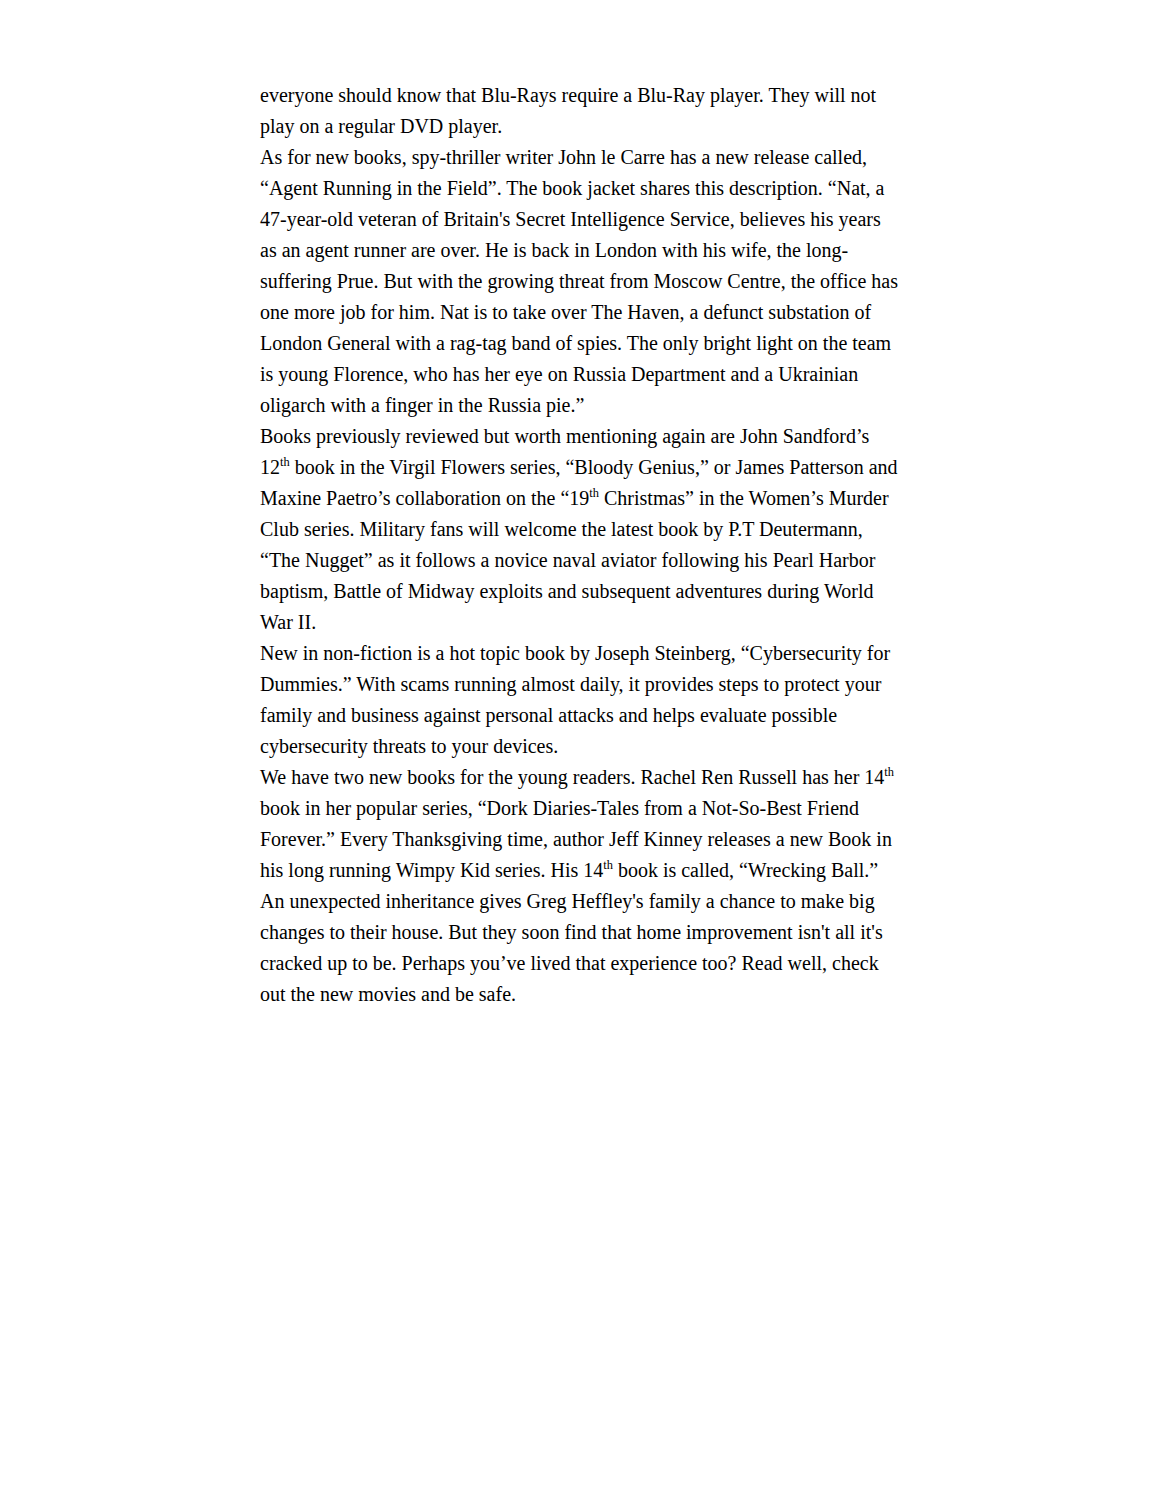everyone should know that Blu-Rays require a Blu-Ray player. They will not play on a regular DVD player.
As for new books, spy-thriller writer John le Carre has a new release called, “Agent Running in the Field”. The book jacket shares this description. “Nat, a 47-year-old veteran of Britain's Secret Intelligence Service, believes his years as an agent runner are over. He is back in London with his wife, the long-suffering Prue. But with the growing threat from Moscow Centre, the office has one more job for him. Nat is to take over The Haven, a defunct substation of London General with a rag-tag band of spies. The only bright light on the team is young Florence, who has her eye on Russia Department and a Ukrainian oligarch with a finger in the Russia pie.”
Books previously reviewed but worth mentioning again are John Sandford’s 12th book in the Virgil Flowers series, “Bloody Genius,” or James Patterson and Maxine Paetro’s collaboration on the “19th Christmas” in the Women’s Murder Club series. Military fans will welcome the latest book by P.T Deutermann, “The Nugget” as it follows a novice naval aviator following his Pearl Harbor baptism, Battle of Midway exploits and subsequent adventures during World War II.
New in non-fiction is a hot topic book by Joseph Steinberg, “Cybersecurity for Dummies.” With scams running almost daily, it provides steps to protect your family and business against personal attacks and helps evaluate possible cybersecurity threats to your devices.
We have two new books for the young readers. Rachel Ren Russell has her 14th book in her popular series, “Dork Diaries-Tales from a Not-So-Best Friend Forever.” Every Thanksgiving time, author Jeff Kinney releases a new Book in his long running Wimpy Kid series. His 14th book is called, “Wrecking Ball.” An unexpected inheritance gives Greg Heffley's family a chance to make big changes to their house. But they soon find that home improvement isn't all it's cracked up to be. Perhaps you’ve lived that experience too? Read well, check out the new movies and be safe.